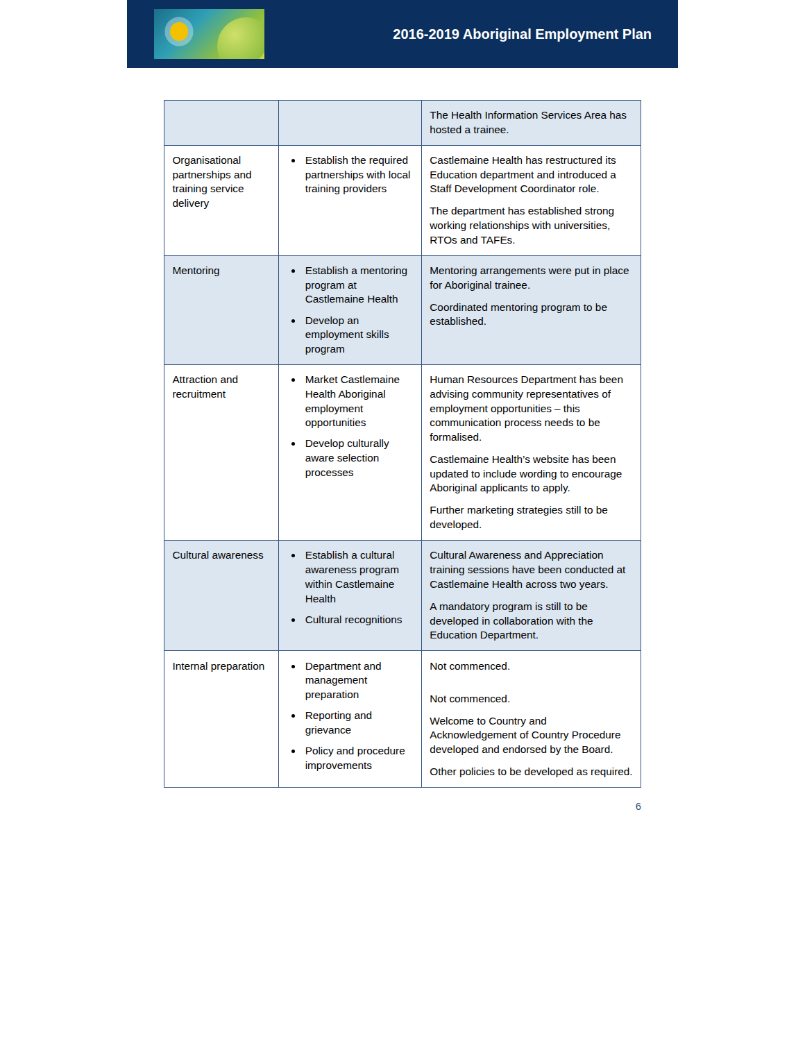2016-2019 Aboriginal Employment Plan
| | | The Health Information Services Area has hosted a trainee. |
| Organisational partnerships and training service delivery | Establish the required partnerships with local training providers | Castlemaine Health has restructured its Education department and introduced a Staff Development Coordinator role. The department has established strong working relationships with universities, RTOs and TAFEs. |
| Mentoring | Establish a mentoring program at Castlemaine Health Develop an employment skills program | Mentoring arrangements were put in place for Aboriginal trainee. Coordinated mentoring program to be established. |
| Attraction and recruitment | Market Castlemaine Health Aboriginal employment opportunities Develop culturally aware selection processes | Human Resources Department has been advising community representatives of employment opportunities – this communication process needs to be formalised. Castlemaine Health’s website has been updated to include wording to encourage Aboriginal applicants to apply. Further marketing strategies still to be developed. |
| Cultural awareness | Establish a cultural awareness program within Castlemaine Health Cultural recognitions | Cultural Awareness and Appreciation training sessions have been conducted at Castlemaine Health across two years. A mandatory program is still to be developed in collaboration with the Education Department. |
| Internal preparation | Department and management preparation Reporting and grievance Policy and procedure improvements | Not commenced. Not commenced. Welcome to Country and Acknowledgement of Country Procedure developed and endorsed by the Board. Other policies to be developed as required. |
6